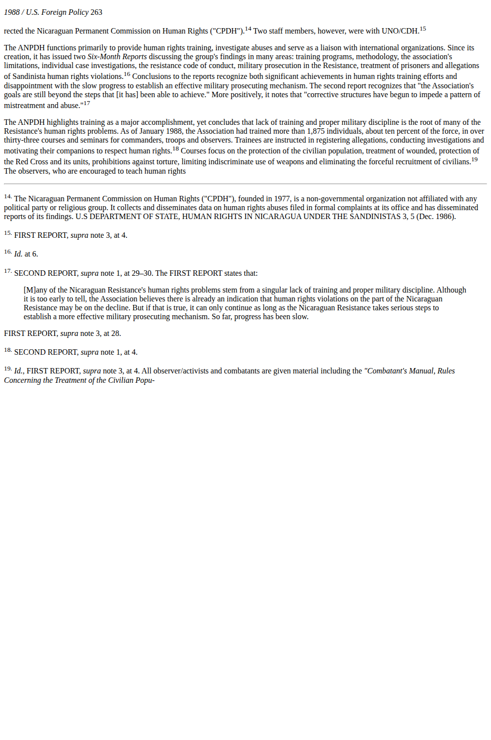1988 / U.S. Foreign Policy 263
rected the Nicaraguan Permanent Commission on Human Rights ("CPDH").14 Two staff members, however, were with UNO/CDH.15
The ANPDH functions primarily to provide human rights training, investigate abuses and serve as a liaison with international organizations. Since its creation, it has issued two Six-Month Reports discussing the group's findings in many areas: training programs, methodology, the association's limitations, individual case investigations, the resistance code of conduct, military prosecution in the Resistance, treatment of prisoners and allegations of Sandinista human rights violations.16 Conclusions to the reports recognize both significant achievements in human rights training efforts and disappointment with the slow progress to establish an effective military prosecuting mechanism. The second report recognizes that "the Association's goals are still beyond the steps that [it has] been able to achieve." More positively, it notes that "corrective structures have begun to impede a pattern of mistreatment and abuse."17
The ANPDH highlights training as a major accomplishment, yet concludes that lack of training and proper military discipline is the root of many of the Resistance's human rights problems. As of January 1988, the Association had trained more than 1,875 individuals, about ten percent of the force, in over thirty-three courses and seminars for commanders, troops and observers. Trainees are instructed in registering allegations, conducting investigations and motivating their companions to respect human rights.18 Courses focus on the protection of the civilian population, treatment of wounded, protection of the Red Cross and its units, prohibitions against torture, limiting indiscriminate use of weapons and eliminating the forceful recruitment of civilians.19 The observers, who are encouraged to teach human rights
14. The Nicaraguan Permanent Commission on Human Rights ("CPDH"), founded in 1977, is a non-governmental organization not affiliated with any political party or religious group. It collects and disseminates data on human rights abuses filed in formal complaints at its office and has disseminated reports of its findings. U.S DEPARTMENT OF STATE, HUMAN RIGHTS IN NICARAGUA UNDER THE SANDINISTAS 3, 5 (Dec. 1986).
15. FIRST REPORT, supra note 3, at 4.
16. Id. at 6.
17. SECOND REPORT, supra note 1, at 29–30. The FIRST REPORT states that:
[M]any of the Nicaraguan Resistance's human rights problems stem from a singular lack of training and proper military discipline. Although it is too early to tell, the Association believes there is already an indication that human rights violations on the part of the Nicaraguan Resistance may be on the decline. But if that is true, it can only continue as long as the Nicaraguan Resistance takes serious steps to establish a more effective military prosecuting mechanism. So far, progress has been slow.
FIRST REPORT, supra note 3, at 28.
18. SECOND REPORT, supra note 1, at 4.
19. Id., FIRST REPORT, supra note 3, at 4. All observer/activists and combatants are given material including the "Combatant's Manual, Rules Concerning the Treatment of the Civilian Popu-